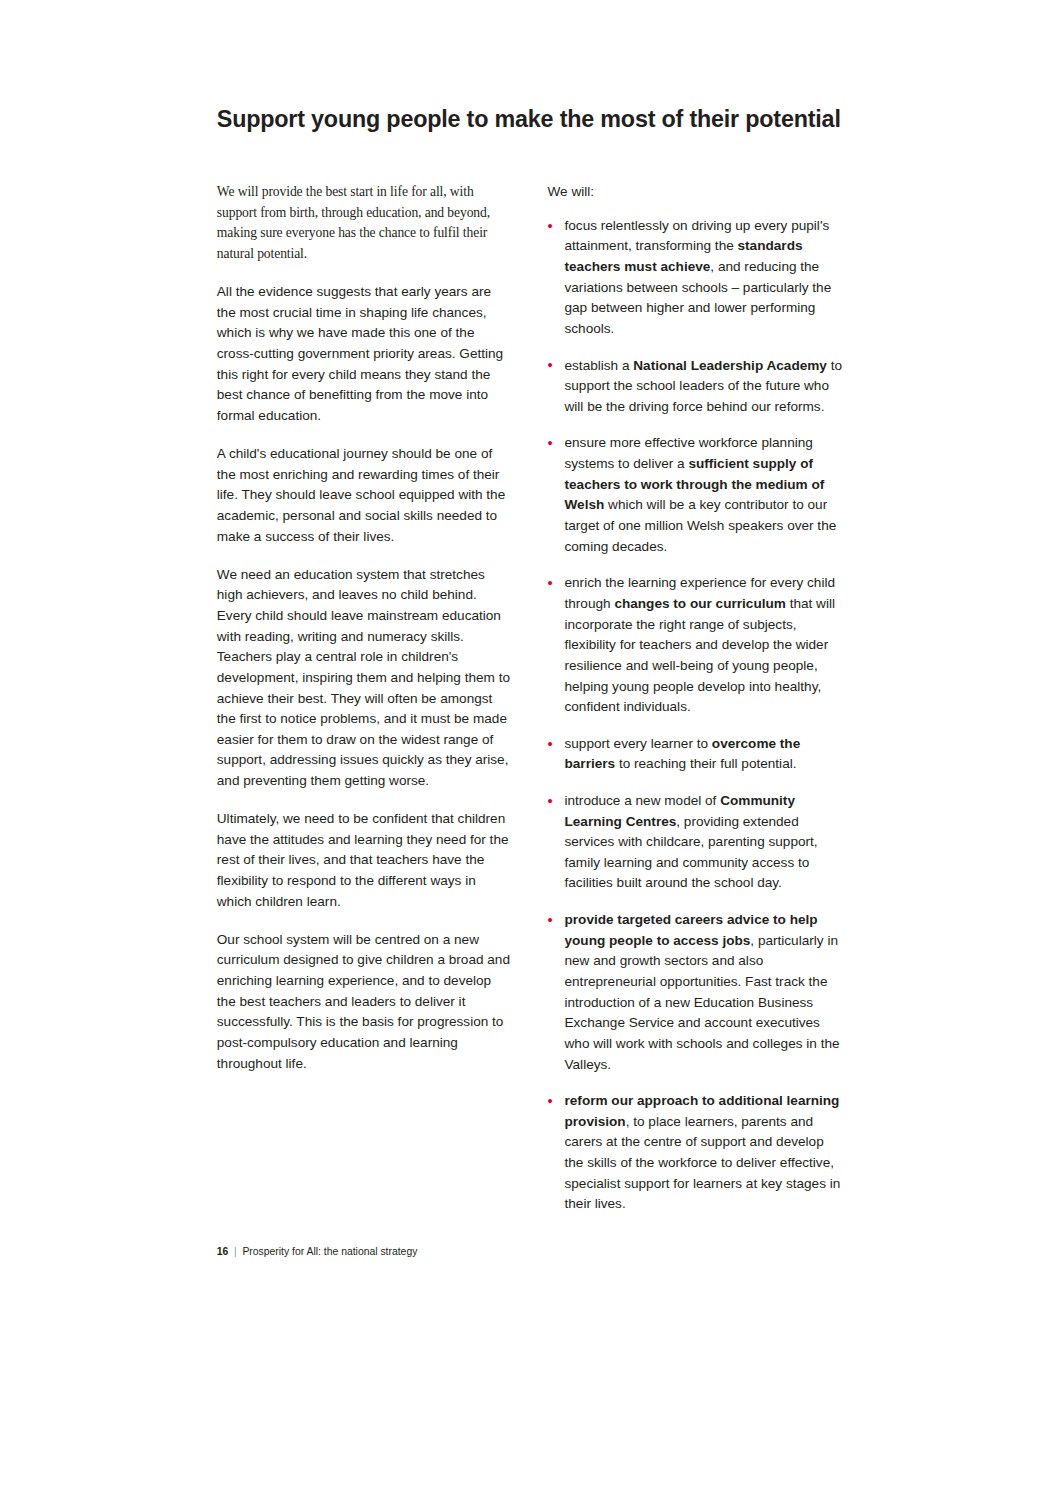Support young people to make the most of their potential
We will provide the best start in life for all, with support from birth, through education, and beyond, making sure everyone has the chance to fulfil their natural potential.
All the evidence suggests that early years are the most crucial time in shaping life chances, which is why we have made this one of the cross-cutting government priority areas. Getting this right for every child means they stand the best chance of benefitting from the move into formal education.
A child's educational journey should be one of the most enriching and rewarding times of their life. They should leave school equipped with the academic, personal and social skills needed to make a success of their lives.
We need an education system that stretches high achievers, and leaves no child behind. Every child should leave mainstream education with reading, writing and numeracy skills. Teachers play a central role in children's development, inspiring them and helping them to achieve their best. They will often be amongst the first to notice problems, and it must be made easier for them to draw on the widest range of support, addressing issues quickly as they arise, and preventing them getting worse.
Ultimately, we need to be confident that children have the attitudes and learning they need for the rest of their lives, and that teachers have the flexibility to respond to the different ways in which children learn.
Our school system will be centred on a new curriculum designed to give children a broad and enriching learning experience, and to develop the best teachers and leaders to deliver it successfully. This is the basis for progression to post-compulsory education and learning throughout life.
We will:
focus relentlessly on driving up every pupil's attainment, transforming the standards teachers must achieve, and reducing the variations between schools – particularly the gap between higher and lower performing schools.
establish a National Leadership Academy to support the school leaders of the future who will be the driving force behind our reforms.
ensure more effective workforce planning systems to deliver a sufficient supply of teachers to work through the medium of Welsh which will be a key contributor to our target of one million Welsh speakers over the coming decades.
enrich the learning experience for every child through changes to our curriculum that will incorporate the right range of subjects, flexibility for teachers and develop the wider resilience and well-being of young people, helping young people develop into healthy, confident individuals.
support every learner to overcome the barriers to reaching their full potential.
introduce a new model of Community Learning Centres, providing extended services with childcare, parenting support, family learning and community access to facilities built around the school day.
provide targeted careers advice to help young people to access jobs, particularly in new and growth sectors and also entrepreneurial opportunities. Fast track the introduction of a new Education Business Exchange Service and account executives who will work with schools and colleges in the Valleys.
reform our approach to additional learning provision, to place learners, parents and carers at the centre of support and develop the skills of the workforce to deliver effective, specialist support for learners at key stages in their lives.
16|Prosperity for All: the national strategy